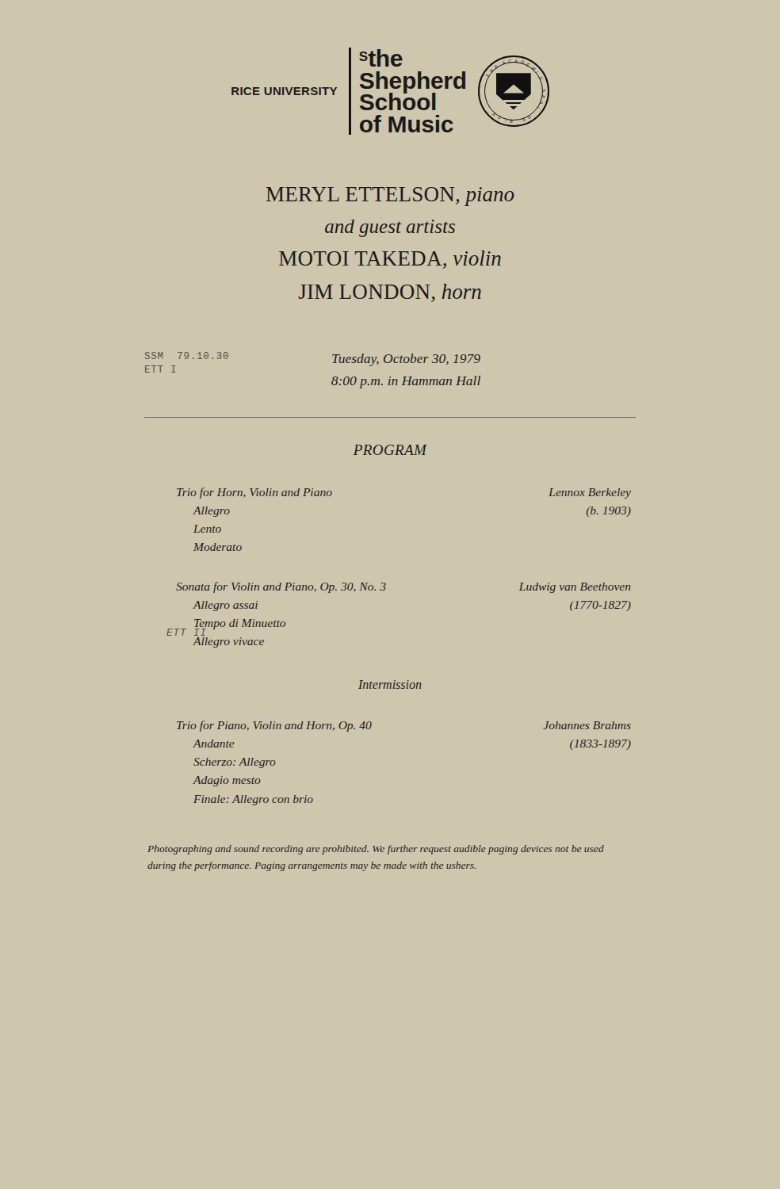Rice University
Sthe
Shepherd
School
of Music
T H E A C A D E M I C S E A L O F R I C E
MERYL ETTELSON, piano
and guest artists
MOTOI TAKEDA, violin
JIM LONDON, horn
SSM 79.10.30
ETT I
Tuesday, October 30, 1979
8:00 p.m. in Hamman Hall
PROGRAM
Trio for Horn, Violin and Piano
Allegro
Lento
Moderato
Lennox Berkeley (b. 1903)
ETT II
Sonata for Violin and Piano, Op. 30, No. 3
Allegro assai
Tempo di Minuetto
Allegro vivace
Ludwig van Beethoven (1770-1827)
Intermission
Trio for Piano, Violin and Horn, Op. 40
Andante
Scherzo: Allegro
Adagio mesto
Finale: Allegro con brio
Johannes Brahms (1833-1897)
Photographing and sound recording are prohibited. We further request audible paging devices not be used during the performance. Paging arrangements may be made with the ushers.